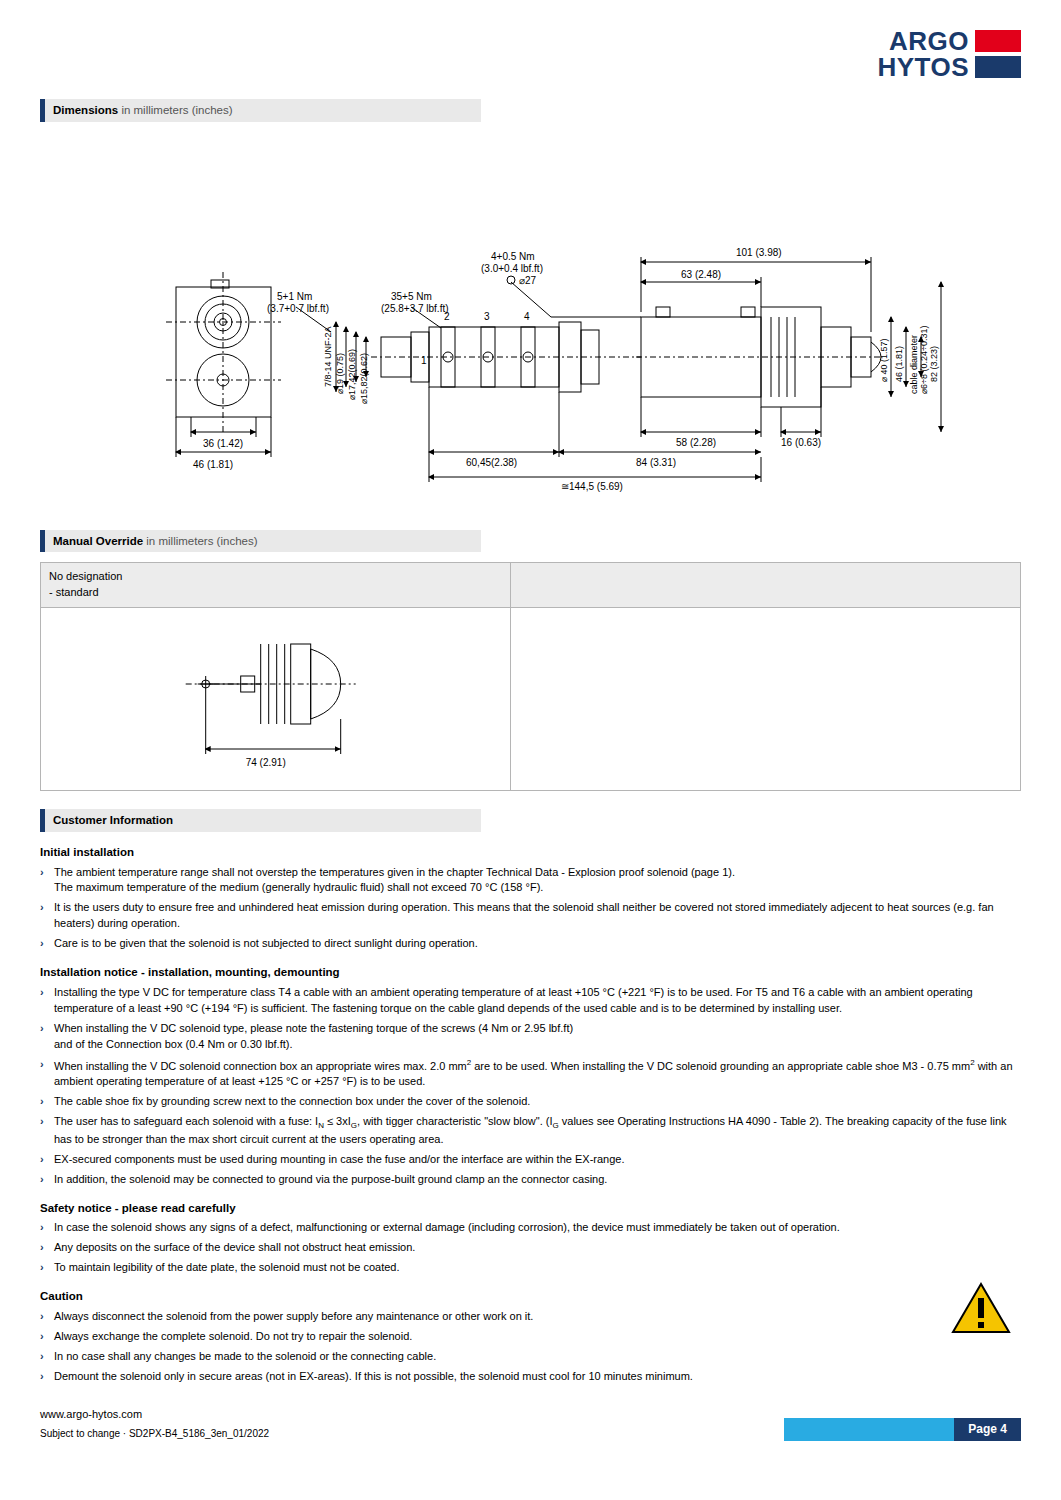ARGO
HYTOS
Dimensions in millimeters (inches)
5+1 Nm (3.7+0.7 lbf.ft) 35+5 Nm (25.8+3.7 lbf.ft) 4+0.5 Nm (3.0+0.4 lbf.ft) ⌀27 2 3 4 1 36 (1.42) 46 (1.81) 7/8-14 UNF-2A ⌀19 (0.75) ⌀17,42(0.69) ⌀15,82(0.62) 101 (3.98) 63 (2.48) 58 (2.28) 16 (0.63) 60,45(2.38) 84 (3.31) ≅144,5 (5.69) ⌀ 40 (1.57) 46 (1.81) cable diameter ⌀6÷8 (0.24÷0.31) 82 (3.23)
Manual Override in millimeters (inches)
| No designation - standard | |
| 74 (2.91) | |
Customer Information
Initial installation
The ambient temperature range shall not overstep the temperatures given in the chapter Technical Data - Explosion proof solenoid (page 1).
The maximum temperature of the medium (generally hydraulic fluid) shall not exceed 70 °C (158 °F).
It is the users duty to ensure free and unhindered heat emission during operation. This means that the solenoid shall neither be covered not stored immediately adjecent to heat sources (e.g. fan heaters) during operation.
Care is to be given that the solenoid is not subjected to direct sunlight during operation.
Installation notice - installation, mounting, demounting
Installing the type V DC for temperature class T4 a cable with an ambient operating temperature of at least +105 °C (+221 °F) is to be used. For T5 and T6 a cable with an ambient operating temperature of a least +90 °C (+194 °F) is sufficient. The fastening torque on the cable gland depends of the used cable and is to be determined by installing user.
When installing the V DC solenoid type, please note the fastening torque of the screws (4 Nm or 2.95 lbf.ft)
and of the Connection box (0.4 Nm or 0.30 lbf.ft).
When installing the V DC solenoid connection box an appropriate wires max. 2.0 mm2 are to be used. When installing the V DC solenoid grounding an appropriate cable shoe M3 - 0.75 mm2 with an ambient operating temperature of at least +125 °C or +257 °F) is to be used.
The cable shoe fix by grounding screw next to the connection box under the cover of the solenoid.
The user has to safeguard each solenoid with a fuse: IN ≤ 3xIG, with tigger characteristic "slow blow". (IG values see Operating Instructions HA 4090 - Table 2). The breaking capacity of the fuse link has to be stronger than the max short circuit current at the users operating area.
EX-secured components must be used during mounting in case the fuse and/or the interface are within the EX-range.
In addition, the solenoid may be connected to ground via the purpose-built ground clamp an the connector casing.
Safety notice - please read carefully
In case the solenoid shows any signs of a defect, malfunctioning or external damage (including corrosion), the device must immediately be taken out of operation.
Any deposits on the surface of the device shall not obstruct heat emission.
To maintain legibility of the date plate, the solenoid must not be coated.
Caution
Always disconnect the solenoid from the power supply before any maintenance or other work on it.
Always exchange the complete solenoid. Do not try to repair the solenoid.
In no case shall any changes be made to the solenoid or the connecting cable.
Demount the solenoid only in secure areas (not in EX-areas). If this is not possible, the solenoid must cool for 10 minutes minimum.
www.argo-hytos.com
Subject to change · SD2PX-B4_5186_3en_01/2022
Page 4